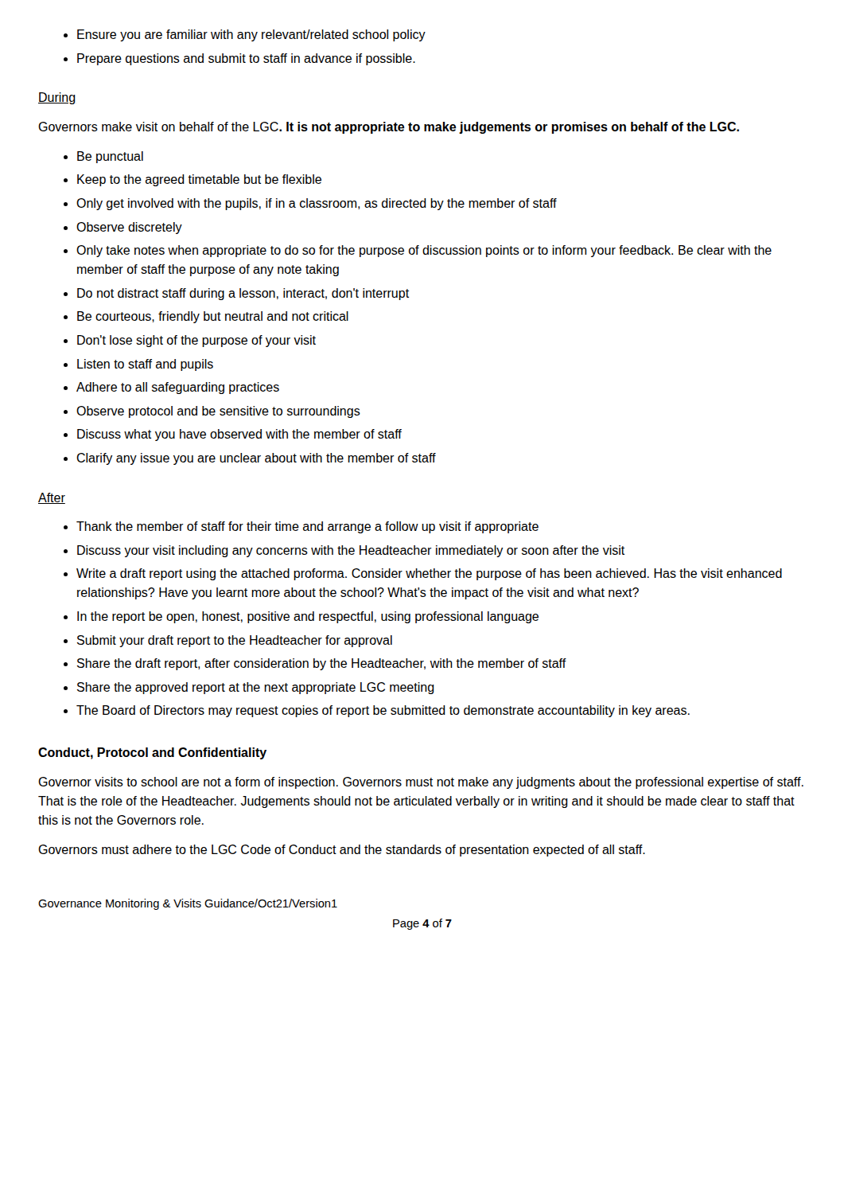Ensure you are familiar with any relevant/related school policy
Prepare questions and submit to staff in advance if possible.
During
Governors make visit on behalf of the LGC. It is not appropriate to make judgements or promises on behalf of the LGC.
Be punctual
Keep to the agreed timetable but be flexible
Only get involved with the pupils, if in a classroom, as directed by the member of staff
Observe discretely
Only take notes when appropriate to do so for the purpose of discussion points or to inform your feedback. Be clear with the member of staff the purpose of any note taking
Do not distract staff during a lesson, interact, don't interrupt
Be courteous, friendly but neutral and not critical
Don't lose sight of the purpose of your visit
Listen to staff and pupils
Adhere to all safeguarding practices
Observe protocol and be sensitive to surroundings
Discuss what you have observed with the member of staff
Clarify any issue you are unclear about with the member of staff
After
Thank the member of staff for their time and arrange a follow up visit if appropriate
Discuss your visit including any concerns with the Headteacher immediately or soon after the visit
Write a draft report using the attached proforma. Consider whether the purpose of has been achieved. Has the visit enhanced relationships? Have you learnt more about the school? What's the impact of the visit and what next?
In the report be open, honest, positive and respectful, using professional language
Submit your draft report to the Headteacher for approval
Share the draft report, after consideration by the Headteacher, with the member of staff
Share the approved report at the next appropriate LGC meeting
The Board of Directors may request copies of report be submitted to demonstrate accountability in key areas.
Conduct, Protocol and Confidentiality
Governor visits to school are not a form of inspection. Governors must not make any judgments about the professional expertise of staff. That is the role of the Headteacher. Judgements should not be articulated verbally or in writing and it should be made clear to staff that this is not the Governors role.
Governors must adhere to the LGC Code of Conduct and the standards of presentation expected of all staff.
Governance Monitoring & Visits Guidance/Oct21/Version1
Page 4 of 7